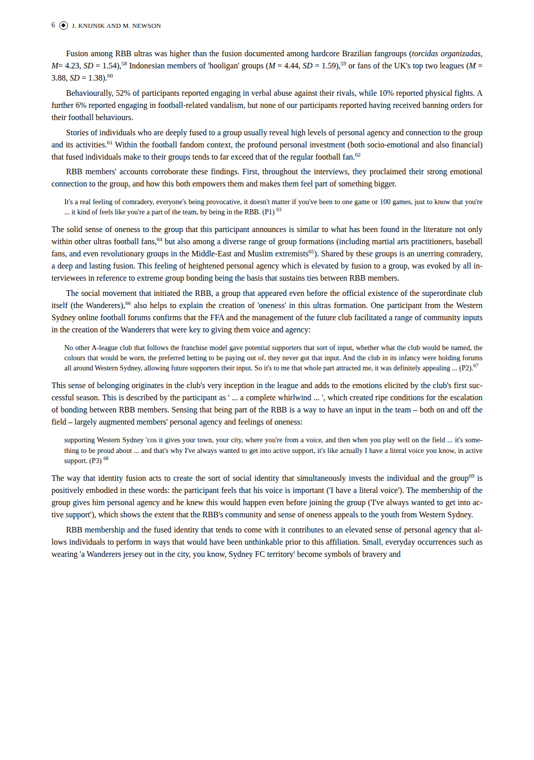6 J. Knijnik and M. Newson
Fusion among RBB ultras was higher than the fusion documented among hardcore Brazilian fangroups (torcidas organizadas, M= 4.23, SD = 1.54),58 Indonesian members of 'hooligan' groups (M = 4.44, SD = 1.59),59 or fans of the UK's top two leagues (M = 3.88, SD = 1.38).60
Behaviourally, 52% of participants reported engaging in verbal abuse against their rivals, while 10% reported physical fights. A further 6% reported engaging in football-related vandalism, but none of our participants reported having received banning orders for their football behaviours.
Stories of individuals who are deeply fused to a group usually reveal high levels of personal agency and connection to the group and its activities.61 Within the football fandom context, the profound personal investment (both socio-emotional and also financial) that fused individuals make to their groups tends to far exceed that of the regular football fan.62
RBB members' accounts corroborate these findings. First, throughout the interviews, they proclaimed their strong emotional connection to the group, and how this both empowers them and makes them feel part of something bigger.
It's a real feeling of comradery, everyone's being provocative, it doesn't matter if you've been to one game or 100 games, just to know that you're ... it kind of feels like you're a part of the team, by being in the RBB. (P1) 63
The solid sense of oneness to the group that this participant announces is similar to what has been found in the literature not only within other ultras football fans,64 but also among a diverse range of group formations (including martial arts practitioners, baseball fans, and even revolutionary groups in the Middle-East and Muslim extremists65). Shared by these groups is an unerring comradery, a deep and lasting fusion. This feeling of heightened personal agency which is elevated by fusion to a group, was evoked by all interviewees in reference to extreme group bonding being the basis that sustains ties between RBB members.
The social movement that initiated the RBB, a group that appeared even before the official existence of the superordinate club itself (the Wanderers),66 also helps to explain the creation of 'oneness' in this ultras formation. One participant from the Western Sydney online football forums confirms that the FFA and the management of the future club facilitated a range of community inputs in the creation of the Wanderers that were key to giving them voice and agency:
No other A-league club that follows the franchise model gave potential supporters that sort of input, whether what the club would be named, the colours that would be worn, the preferred betting to be paying out of, they never got that input. And the club in its infancy were holding forums all around Western Sydney, allowing future supporters their input. So it's to me that whole part attracted me, it was definitely appealing ... (P2).67
This sense of belonging originates in the club's very inception in the league and adds to the emotions elicited by the club's first successful season. This is described by the participant as ' ... a complete whirlwind ... ', which created ripe conditions for the escalation of bonding between RBB members. Sensing that being part of the RBB is a way to have an input in the team – both on and off the field – largely augmented members' personal agency and feelings of oneness:
supporting Western Sydney 'cos it gives your town, your city, where you're from a voice, and then when you play well on the field ... it's something to be proud about ... and that's why I've always wanted to get into active support, it's like actually I have a literal voice you know, in active support. (P3) 68
The way that identity fusion acts to create the sort of social identity that simultaneously invests the individual and the group69 is positively embodied in these words: the participant feels that his voice is important ('I have a literal voice'). The membership of the group gives him personal agency and he knew this would happen even before joining the group ('I've always wanted to get into active support'), which shows the extent that the RBB's community and sense of oneness appeals to the youth from Western Sydney.
RBB membership and the fused identity that tends to come with it contributes to an elevated sense of personal agency that allows individuals to perform in ways that would have been unthinkable prior to this affiliation. Small, everyday occurrences such as wearing 'a Wanderers jersey out in the city, you know, Sydney FC territory' become symbols of bravery and